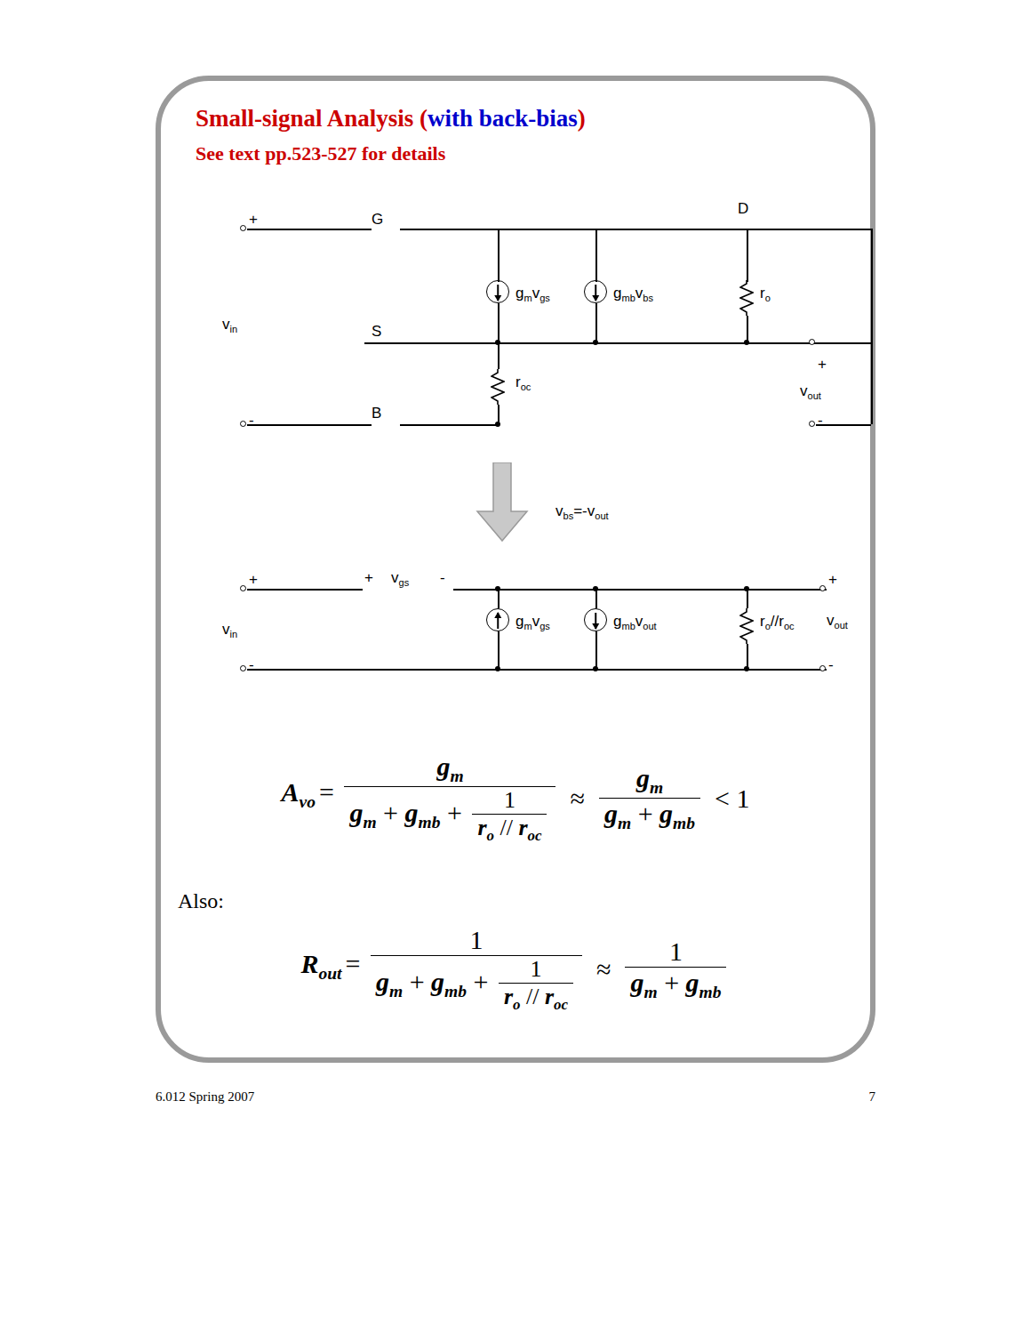Small-signal Analysis (with back-bias)
See text pp.523-527 for details
+
-
vin
G
D
gmvgs
gmbvbs
ro
S
+
vout
-
roc
B
vbs=-vout
+
-
vin
+
vgs
-
gmvgs
gmbvout
ro//roc
+
-
vout
Avo = gm gm + gmb + 1 ro // roc ≈ gm gm + gmb < 1
Also:
Rout = 1 gm + gmb + 1 ro // roc ≈ 1 gm + gmb
6.012 Spring 2007
7